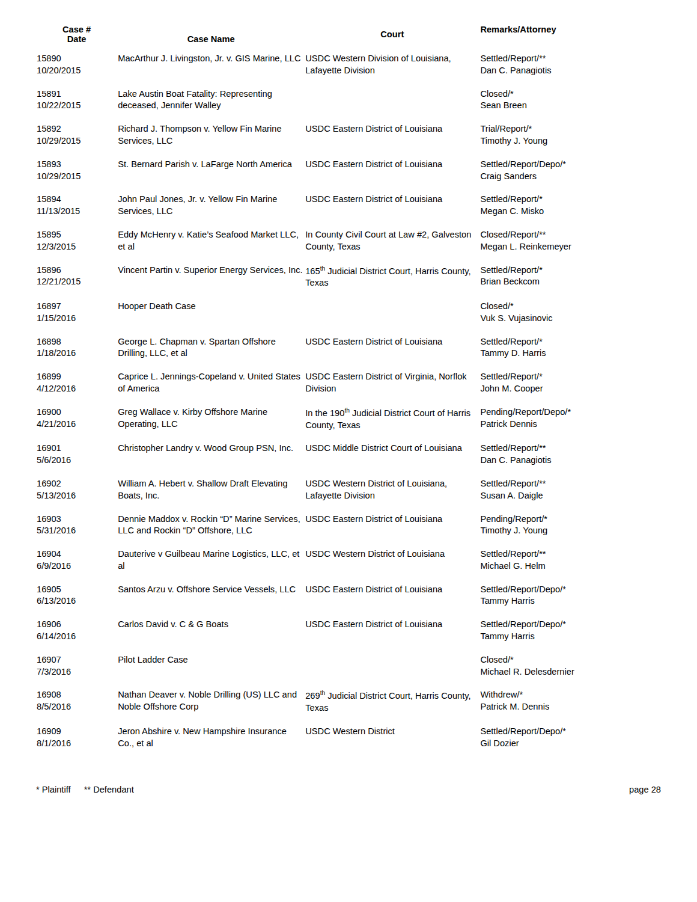| Case # Date | Case Name | Court | Remarks/Attorney |
| --- | --- | --- | --- |
| 15890 10/20/2015 | MacArthur J. Livingston, Jr. v. GIS Marine, LLC | USDC Western Division of Louisiana, Lafayette Division | Settled/Report/** Dan C. Panagiotis |
| 15891 10/22/2015 | Lake Austin Boat Fatality: Representing deceased, Jennifer Walley | | Closed/* Sean Breen |
| 15892 10/29/2015 | Richard J. Thompson v. Yellow Fin Marine Services, LLC | USDC Eastern District of Louisiana | Trial/Report/* Timothy J. Young |
| 15893 10/29/2015 | St. Bernard Parish v. LaFarge North America | USDC Eastern District of Louisiana | Settled/Report/Depo/* Craig Sanders |
| 15894 11/13/2015 | John Paul Jones, Jr. v. Yellow Fin Marine Services, LLC | USDC Eastern District of Louisiana | Settled/Report/* Megan C. Misko |
| 15895 12/3/2015 | Eddy McHenry v. Katie’s Seafood Market LLC, et al | In County Civil Court at Law #2, Galveston County, Texas | Closed/Report/** Megan L. Reinkemeyer |
| 15896 12/21/2015 | Vincent Partin v. Superior Energy Services, Inc. | 165 th Judicial District Court, Harris County, Texas | Settled/Report/* Brian Beckcom |
| 16897 1/15/2016 | Hooper Death Case | | Closed/* Vuk S. Vujasinovic |
| 16898 1/18/2016 | George L. Chapman v. Spartan Offshore Drilling, LLC, et al | USDC Eastern District of Louisiana | Settled/Report/* Tammy D. Harris |
| 16899 4/12/2016 | Caprice L. Jennings-Copeland v. United States of America | USDC Eastern District of Virginia, Norflok Division | Settled/Report/* John M. Cooper |
| 16900 4/21/2016 | Greg Wallace v. Kirby Offshore Marine Operating, LLC | In the 190 th Judicial District Court of Harris County, Texas | Pending/Report/Depo/* Patrick Dennis |
| 16901 5/6/2016 | Christopher Landry v. Wood Group PSN, Inc. | USDC Middle District Court of Louisiana | Settled/Report/** Dan C. Panagiotis |
| 16902 5/13/2016 | William A. Hebert v. Shallow Draft Elevating Boats, Inc. | USDC Western District of Louisiana, Lafayette Division | Settled/Report/** Susan A. Daigle |
| 16903 5/31/2016 | Dennie Maddox v. Rockin “D” Marine Services, LLC and Rockin “D” Offshore, LLC | USDC Eastern District of Louisiana | Pending/Report/* Timothy J. Young |
| 16904 6/9/2016 | Dauterive v Guilbeau Marine Logistics, LLC, et al | USDC Western District of Louisiana | Settled/Report/** Michael G. Helm |
| 16905 6/13/2016 | Santos Arzu v. Offshore Service Vessels, LLC | USDC Eastern District of Louisiana | Settled/Report/Depo/* Tammy Harris |
| 16906 6/14/2016 | Carlos David v. C & G Boats | USDC Eastern District of Louisiana | Settled/Report/Depo/* Tammy Harris |
| 16907 7/3/2016 | Pilot Ladder Case | | Closed/* Michael R. Delesdernier |
| 16908 8/5/2016 | Nathan Deaver v. Noble Drilling (US) LLC and Noble Offshore Corp | 269 th Judicial District Court, Harris County, Texas | Withdrew/* Patrick M. Dennis |
| 16909 8/1/2016 | Jeron Abshire v. New Hampshire Insurance Co., et al | USDC Western District | Settled/Report/Depo/* Gil Dozier |
* Plaintiff ** Defendant
page 28